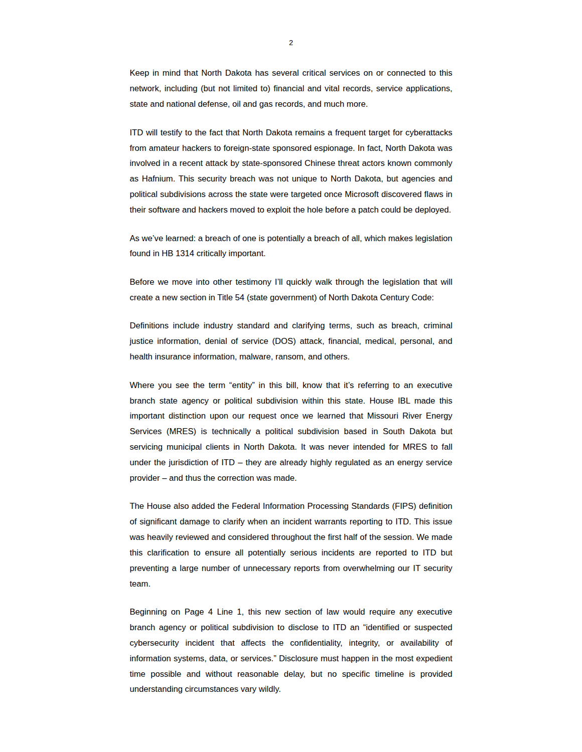2
Keep in mind that North Dakota has several critical services on or connected to this network, including (but not limited to) financial and vital records, service applications, state and national defense, oil and gas records, and much more.
ITD will testify to the fact that North Dakota remains a frequent target for cyberattacks from amateur hackers to foreign-state sponsored espionage. In fact, North Dakota was involved in a recent attack by state-sponsored Chinese threat actors known commonly as Hafnium. This security breach was not unique to North Dakota, but agencies and political subdivisions across the state were targeted once Microsoft discovered flaws in their software and hackers moved to exploit the hole before a patch could be deployed.
As we’ve learned: a breach of one is potentially a breach of all, which makes legislation found in HB 1314 critically important.
Before we move into other testimony I’ll quickly walk through the legislation that will create a new section in Title 54 (state government) of North Dakota Century Code:
Definitions include industry standard and clarifying terms, such as breach, criminal justice information, denial of service (DOS) attack, financial, medical, personal, and health insurance information, malware, ransom, and others.
Where you see the term “entity” in this bill, know that it’s referring to an executive branch state agency or political subdivision within this state. House IBL made this important distinction upon our request once we learned that Missouri River Energy Services (MRES) is technically a political subdivision based in South Dakota but servicing municipal clients in North Dakota. It was never intended for MRES to fall under the jurisdiction of ITD – they are already highly regulated as an energy service provider – and thus the correction was made.
The House also added the Federal Information Processing Standards (FIPS) definition of significant damage to clarify when an incident warrants reporting to ITD. This issue was heavily reviewed and considered throughout the first half of the session. We made this clarification to ensure all potentially serious incidents are reported to ITD but preventing a large number of unnecessary reports from overwhelming our IT security team.
Beginning on Page 4 Line 1, this new section of law would require any executive branch agency or political subdivision to disclose to ITD an “identified or suspected cybersecurity incident that affects the confidentiality, integrity, or availability of information systems, data, or services.” Disclosure must happen in the most expedient time possible and without reasonable delay, but no specific timeline is provided understanding circumstances vary wildly.